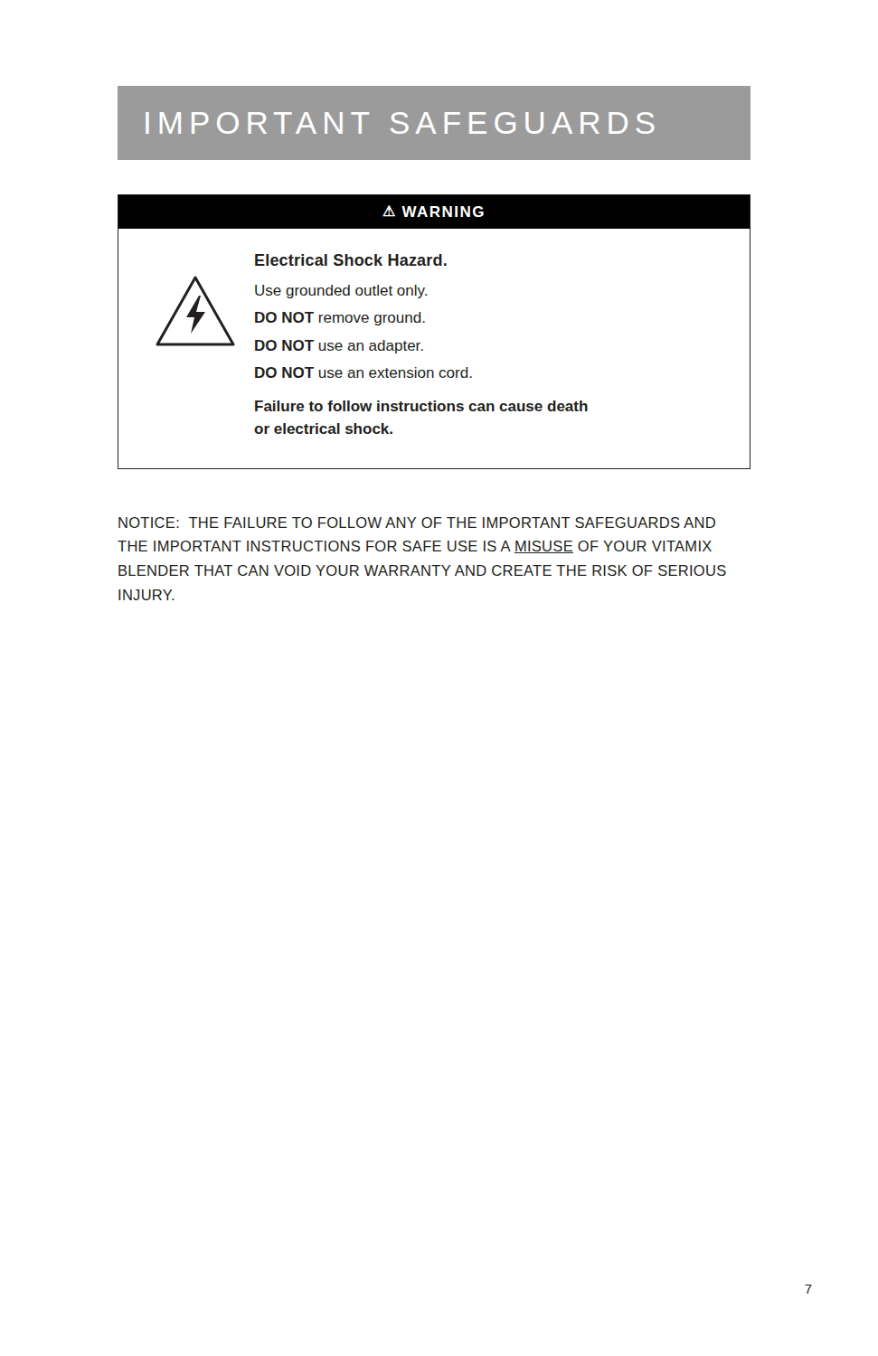IMPORTANT SAFEGUARDS
⚠WARNING
Electrical Shock Hazard.
Use grounded outlet only.
DO NOT remove ground.
DO NOT use an adapter.
DO NOT use an extension cord.
Failure to follow instructions can cause death
or electrical shock.
NOTICE: THE FAILURE TO FOLLOW ANY OF THE IMPORTANT SAFEGUARDS AND THE IMPORTANT INSTRUCTIONS FOR SAFE USE IS A MISUSE OF YOUR VITAMIX BLENDER THAT CAN VOID YOUR WARRANTY AND CREATE THE RISK OF SERIOUS INJURY.
7